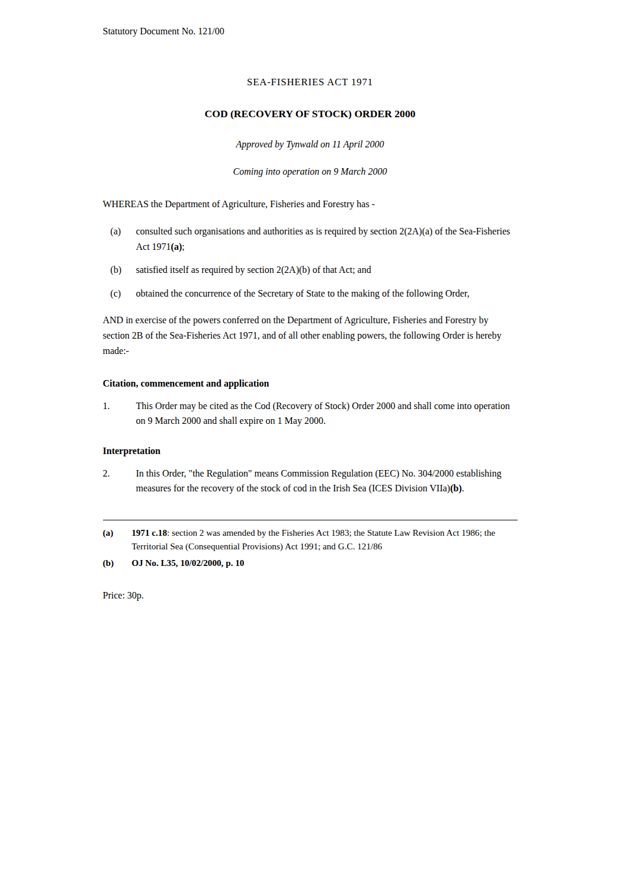Statutory Document No. 121/00
SEA-FISHERIES ACT 1971
COD (RECOVERY OF STOCK) ORDER 2000
Approved by Tynwald on 11 April 2000
Coming into operation on 9 March 2000
WHEREAS the Department of Agriculture, Fisheries and Forestry has -
(a) consulted such organisations and authorities as is required by section 2(2A)(a) of the Sea-Fisheries Act 1971(a);
(b) satisfied itself as required by section 2(2A)(b) of that Act; and
(c) obtained the concurrence of the Secretary of State to the making of the following Order,
AND in exercise of the powers conferred on the Department of Agriculture, Fisheries and Forestry by section 2B of the Sea-Fisheries Act 1971, and of all other enabling powers, the following Order is hereby made:-
Citation, commencement and application
1. This Order may be cited as the Cod (Recovery of Stock) Order 2000 and shall come into operation on 9 March 2000 and shall expire on 1 May 2000.
Interpretation
2. In this Order, "the Regulation" means Commission Regulation (EEC) No. 304/2000 establishing measures for the recovery of the stock of cod in the Irish Sea (ICES Division VIIa)(b).
(a) 1971 c.18: section 2 was amended by the Fisheries Act 1983; the Statute Law Revision Act 1986; the Territorial Sea (Consequential Provisions) Act 1991; and G.C. 121/86
(b) OJ No. L35, 10/02/2000, p. 10
Price: 30p.